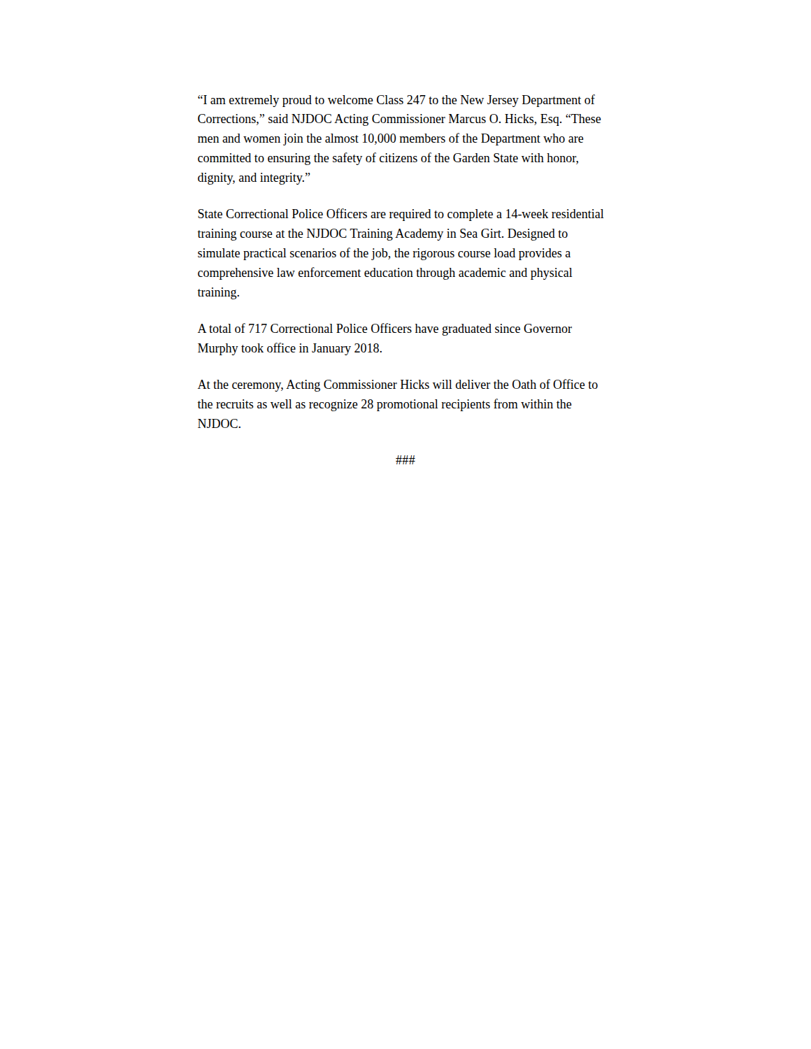“I am extremely proud to welcome Class 247 to the New Jersey Department of Corrections,” said NJDOC Acting Commissioner Marcus O. Hicks, Esq. “These men and women join the almost 10,000 members of the Department who are committed to ensuring the safety of citizens of the Garden State with honor, dignity, and integrity.”
State Correctional Police Officers are required to complete a 14-week residential training course at the NJDOC Training Academy in Sea Girt. Designed to simulate practical scenarios of the job, the rigorous course load provides a comprehensive law enforcement education through academic and physical training.
A total of 717 Correctional Police Officers have graduated since Governor Murphy took office in January 2018.
At the ceremony, Acting Commissioner Hicks will deliver the Oath of Office to the recruits as well as recognize 28 promotional recipients from within the NJDOC.
###